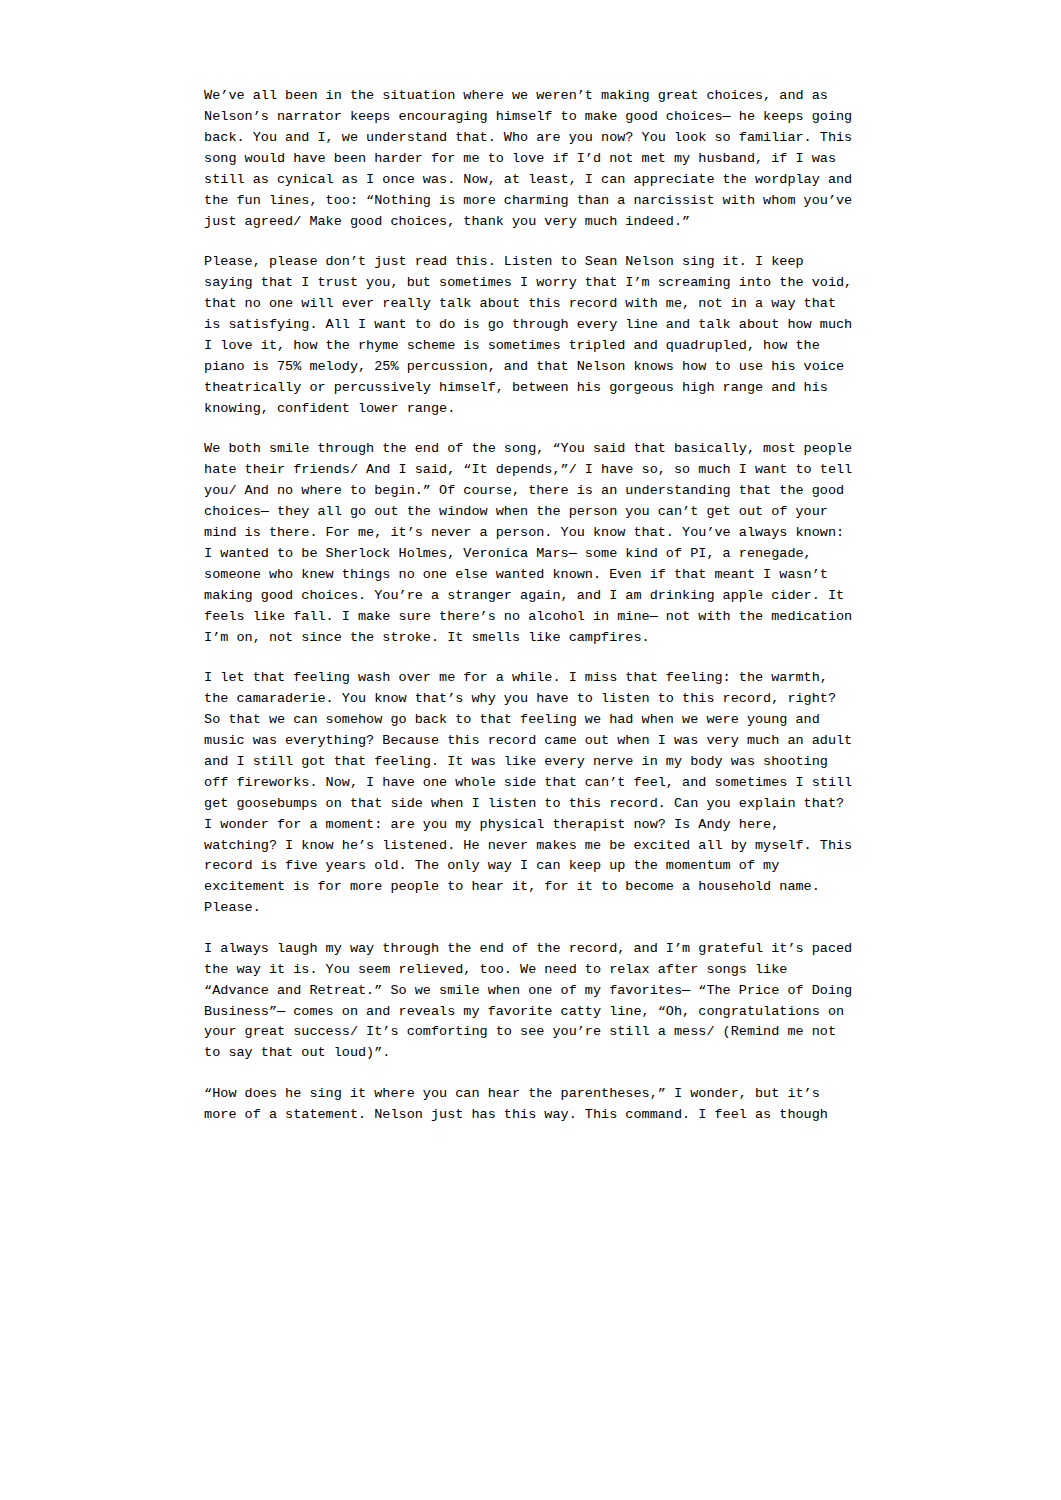We’ve all been in the situation where we weren’t making great choices, and as Nelson’s narrator keeps encouraging himself to make good choices— he keeps going back. You and I, we understand that. Who are you now? You look so familiar. This song would have been harder for me to love if I’d not met my husband, if I was still as cynical as I once was. Now, at least, I can appreciate the wordplay and the fun lines, too: “Nothing is more charming than a narcissist with whom you’ve just agreed/ Make good choices, thank you very much indeed.”
Please, please don’t just read this. Listen to Sean Nelson sing it. I keep saying that I trust you, but sometimes I worry that I’m screaming into the void, that no one will ever really talk about this record with me, not in a way that is satisfying. All I want to do is go through every line and talk about how much I love it, how the rhyme scheme is sometimes tripled and quadrupled, how the piano is 75% melody, 25% percussion, and that Nelson knows how to use his voice theatrically or percussively himself, between his gorgeous high range and his knowing, confident lower range.
We both smile through the end of the song, “You said that basically, most people hate their friends/ And I said, “It depends,”/ I have so, so much I want to tell you/ And no where to begin.” Of course, there is an understanding that the good choices— they all go out the window when the person you can’t get out of your mind is there. For me, it’s never a person. You know that. You’ve always known: I wanted to be Sherlock Holmes, Veronica Mars— some kind of PI, a renegade, someone who knew things no one else wanted known. Even if that meant I wasn’t making good choices. You’re a stranger again, and I am drinking apple cider. It feels like fall. I make sure there’s no alcohol in mine— not with the medication I’m on, not since the stroke. It smells like campfires.
I let that feeling wash over me for a while. I miss that feeling: the warmth, the camaraderie. You know that’s why you have to listen to this record, right? So that we can somehow go back to that feeling we had when we were young and music was everything? Because this record came out when I was very much an adult and I still got that feeling. It was like every nerve in my body was shooting off fireworks. Now, I have one whole side that can’t feel, and sometimes I still get goosebumps on that side when I listen to this record. Can you explain that? I wonder for a moment: are you my physical therapist now? Is Andy here, watching? I know he’s listened. He never makes me be excited all by myself. This record is five years old. The only way I can keep up the momentum of my excitement is for more people to hear it, for it to become a household name. Please.
I always laugh my way through the end of the record, and I’m grateful it’s paced the way it is. You seem relieved, too. We need to relax after songs like “Advance and Retreat.” So we smile when one of my favorites— “The Price of Doing Business”— comes on and reveals my favorite catty line, “Oh, congratulations on your great success/ It’s comforting to see you’re still a mess/ (Remind me not to say that out loud)”.
“How does he sing it where you can hear the parentheses,” I wonder, but it’s more of a statement. Nelson just has this way. This command. I feel as though